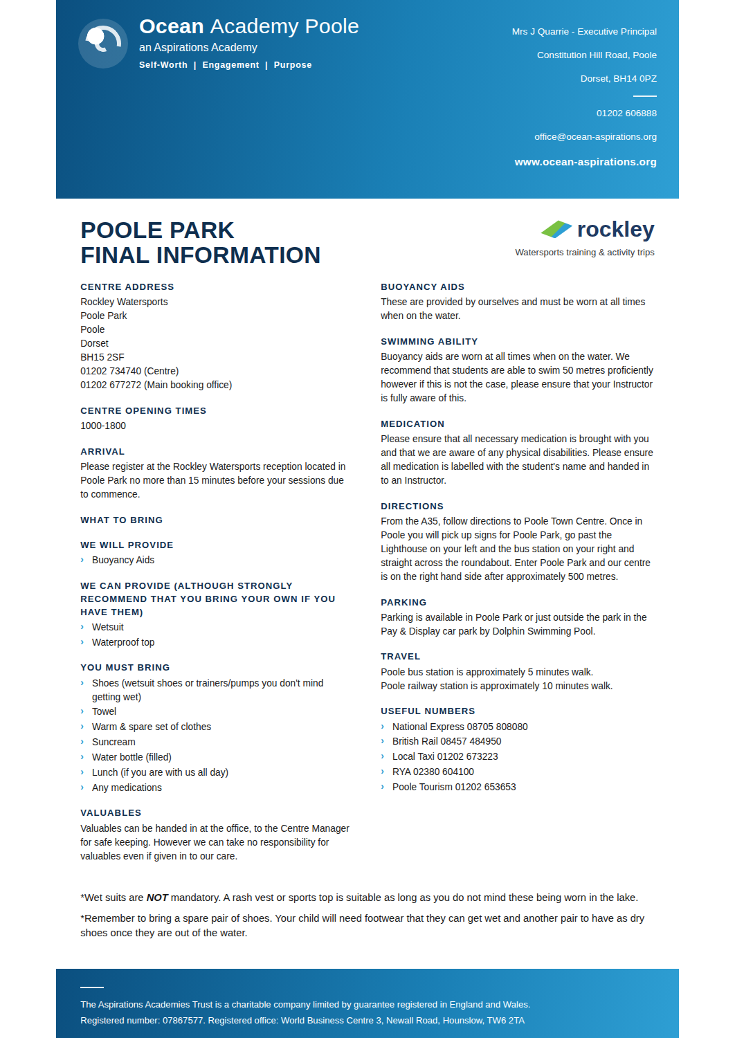Ocean Academy Poole
an Aspirations Academy
Self-Worth | Engagement | Purpose
Mrs J Quarrie - Executive Principal
Constitution Hill Road, Poole
Dorset, BH14 0PZ
01202 606888
office@ocean-aspirations.org
www.ocean-aspirations.org
POOLE PARK
FINAL INFORMATION
rockley
Watersports training & activity trips
Centre Address
Rockley Watersports
Poole Park
Poole
Dorset
BH15 2SF
01202 734740 (Centre)
01202 677272 (Main booking office)
Centre Opening Times
1000-1800
Arrival
Please register at the Rockley Watersports reception located in Poole Park no more than 15 minutes before your sessions due to commence.
What to Bring
We Will Provide
Buoyancy Aids
We Can Provide (Although Strongly Recommend That You Bring Your Own If You Have Them)
Wetsuit
Waterproof top
You Must Bring
Shoes (wetsuit shoes or trainers/pumps you don't mind getting wet)
Towel
Warm & spare set of clothes
Suncream
Water bottle (filled)
Lunch (if you are with us all day)
Any medications
Valuables
Valuables can be handed in at the office, to the Centre Manager for safe keeping. However we can take no responsibility for valuables even if given in to our care.
Buoyancy Aids
These are provided by ourselves and must be worn at all times when on the water.
Swimming Ability
Buoyancy aids are worn at all times when on the water. We recommend that students are able to swim 50 metres proficiently however if this is not the case, please ensure that your Instructor is fully aware of this.
Medication
Please ensure that all necessary medication is brought with you and that we are aware of any physical disabilities. Please ensure all medication is labelled with the student's name and handed in to an Instructor.
Directions
From the A35, follow directions to Poole Town Centre. Once in Poole you will pick up signs for Poole Park, go past the Lighthouse on your left and the bus station on your right and straight across the roundabout. Enter Poole Park and our centre is on the right hand side after approximately 500 metres.
Parking
Parking is available in Poole Park or just outside the park in the Pay & Display car park by Dolphin Swimming Pool.
Travel
Poole bus station is approximately 5 minutes walk.
Poole railway station is approximately 10 minutes walk.
Useful Numbers
National Express 08705 808080
British Rail 08457 484950
Local Taxi 01202 673223
RYA 02380 604100
Poole Tourism 01202 653653
*Wet suits are NOT mandatory. A rash vest or sports top is suitable as long as you do not mind these being worn in the lake.
*Remember to bring a spare pair of shoes. Your child will need footwear that they can get wet and another pair to have as dry shoes once they are out of the water.
The Aspirations Academies Trust is a charitable company limited by guarantee registered in England and Wales.
Registered number: 07867577. Registered office: World Business Centre 3, Newall Road, Hounslow, TW6 2TA